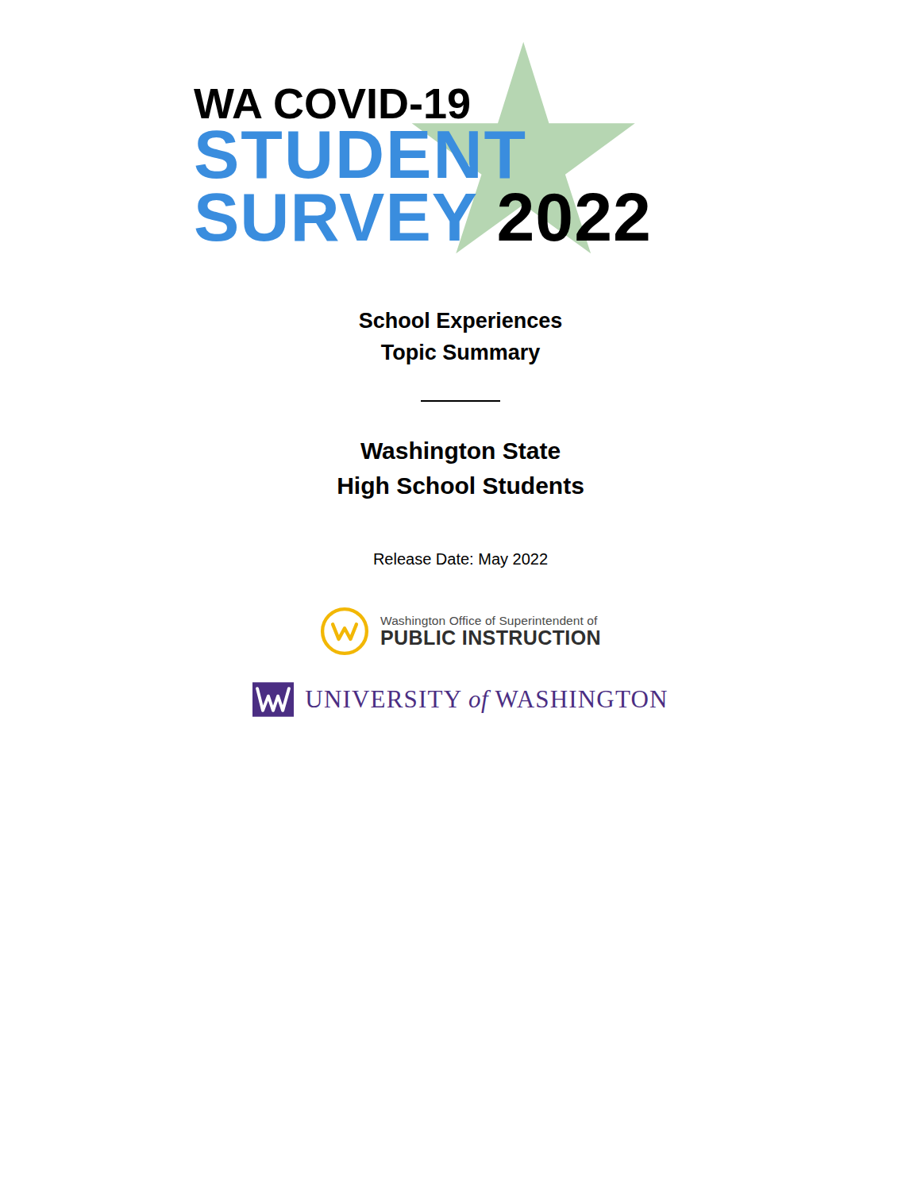WA COVID-19 STUDENT SURVEY 2022
School Experiences
Topic Summary
Washington State
High School Students
Release Date: May 2022
Washington Office of Superintendent of
PUBLIC INSTRUCTION
UNIVERSITY of WASHINGTON